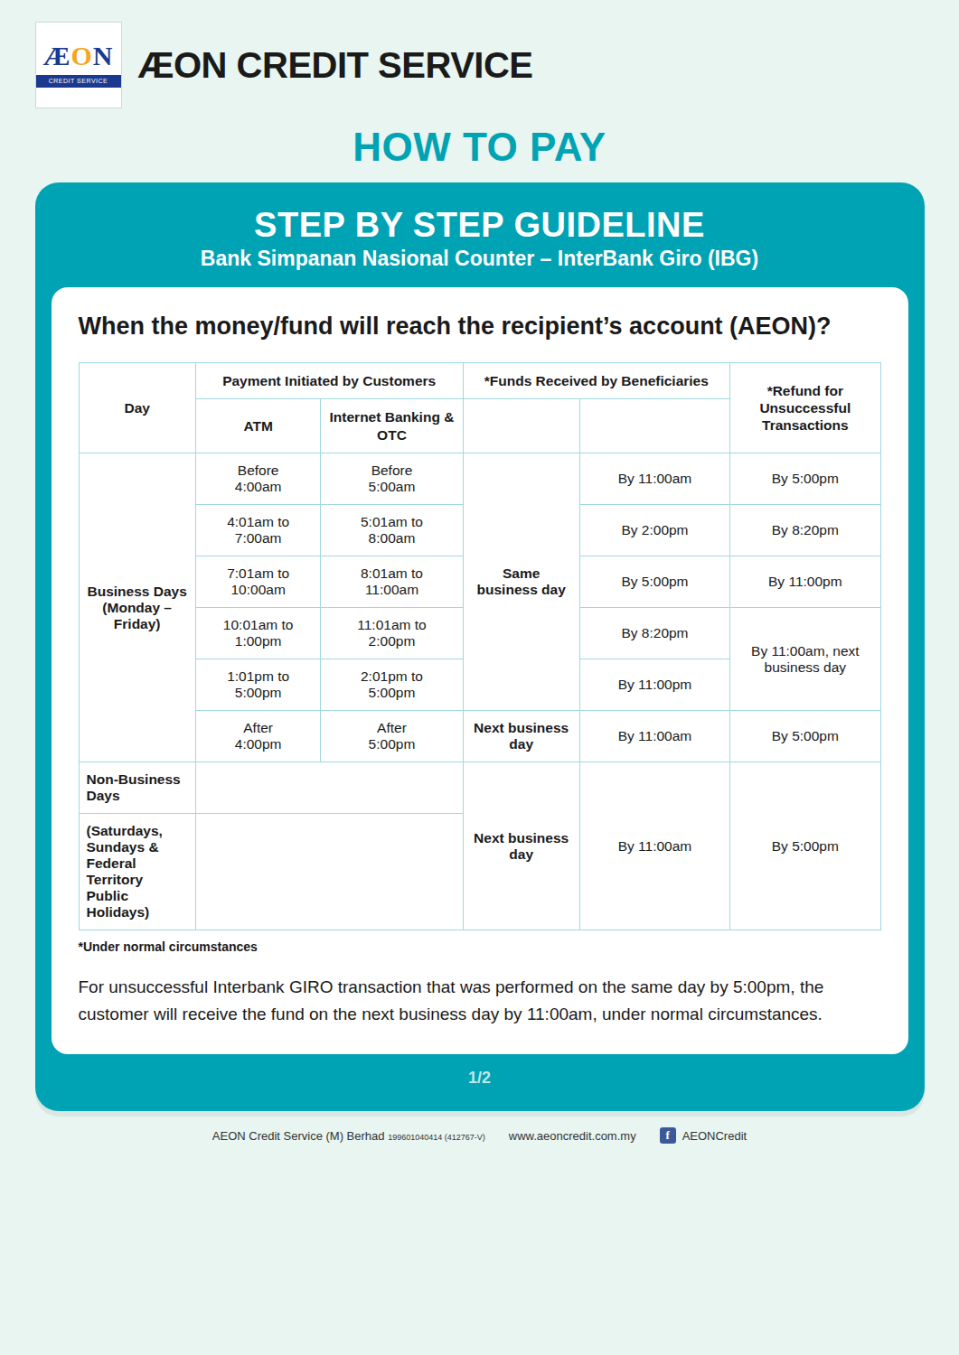ÆON
CREDIT SERVICE
ÆON CREDIT SERVICE
HOW TO PAY
STEP BY STEP GUIDELINE
Bank Simpanan Nasional Counter – InterBank Giro (IBG)
When the money/fund will reach the recipient’s account (AEON)?
| Day | Payment Initiated by Customers | *Funds Received by Beneficiaries | *Refund for Unsuccessful Transactions |
| --- | --- | --- | --- |
| ATM | Internet Banking & OTC | | |
| Business Days (Monday – Friday) | Before 4:00am | Before 5:00am | Same business day | By 11:00am | By 5:00pm |
| 4:01am to 7:00am | 5:01am to 8:00am | By 2:00pm | By 8:20pm |
| 7:01am to 10:00am | 8:01am to 11:00am | By 5:00pm | By 11:00pm |
| 10:01am to 1:00pm | 11:01am to 2:00pm | By 8:20pm | By 11:00am, next business day |
| 1:01pm to 5:00pm | 2:01pm to 5:00pm | By 11:00pm |
| After 4:00pm | After 5:00pm | Next business day | By 11:00am | By 5:00pm |
| Non-Business Days | | Next business day | By 11:00am | By 5:00pm |
| (Saturdays, Sundays & Federal Territory Public Holidays) | |
*Under normal circumstances
For unsuccessful Interbank GIRO transaction that was performed on the same day by 5:00pm, the customer will receive the fund on the next business day by 11:00am, under normal circumstances.
1/2
AEON Credit Service (M) Berhad 199601040414 (412767-V) www.aeoncredit.com.my f AEONCredit